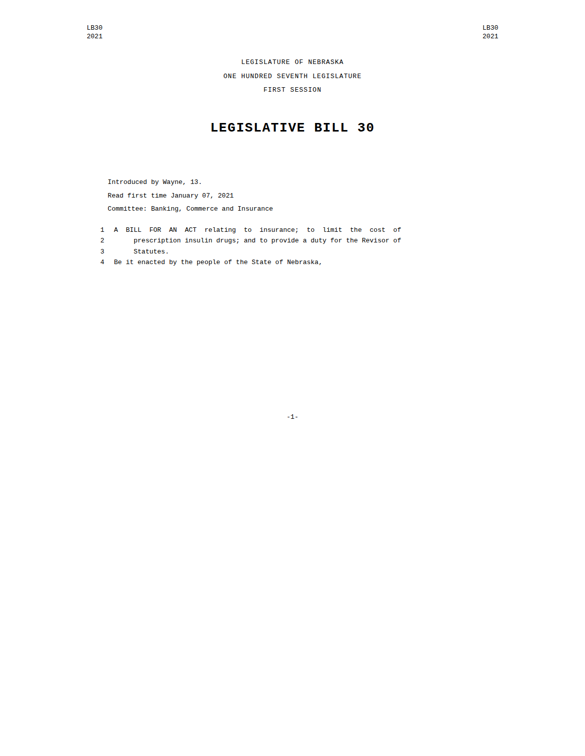LB30
2021
LB30
2021
LEGISLATURE OF NEBRASKA
ONE HUNDRED SEVENTH LEGISLATURE
FIRST SESSION
LEGISLATIVE BILL 30
Introduced by Wayne, 13.
Read first time January 07, 2021
Committee: Banking, Commerce and Insurance
| 1 | A BILL FOR AN ACT relating to insurance; to limit the cost of |
| 2 | prescription insulin drugs; and to provide a duty for the Revisor of |
| 3 | Statutes. |
| 4 | Be it enacted by the people of the State of Nebraska, |
-1-